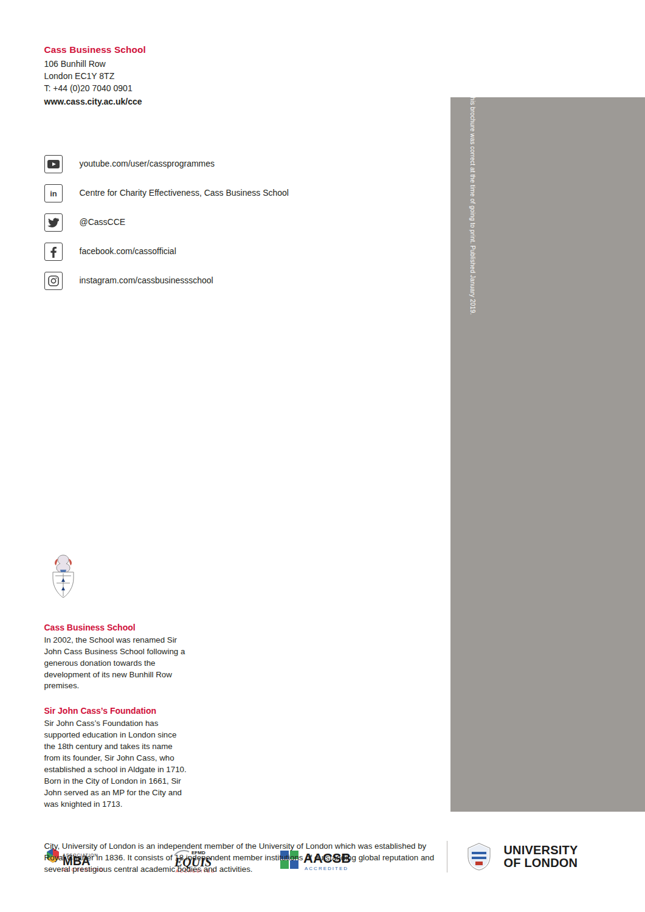Disclaimer: All the information contained within this brochure was correct at the time of going to print. Published January 2019.
Cass Business School
106 Bunhill Row
London EC1Y 8TZ
T: +44 (0)20 7040 0901 www.cass.city.ac.uk/cce
youtube.com/user/cassprogrammes
in Centre for Charity Effectiveness, Cass Business School
@CassCCE
facebook.com/cassofficial
instagram.com/cassbusinessschool
Cass Business School
In 2002, the School was renamed Sir John Cass Business School following a generous donation towards the development of its new Bunhill Row premises.
Sir John Cass’s Foundation
Sir John Cass’s Foundation has supported education in London since the 18th century and takes its name from its founder, Sir John Cass, who established a school in Aldgate in 1710. Born in the City of London in 1661, Sir John served as an MP for the City and was knighted in 1713.
ASSOCIATION MBA ACCREDITED EFMD EQUIS ACCREDITED AACSB ACCREDITED
City, University of London is an independent member of the University of London which was established by Royal Charter in 1836. It consists of 18 independent member institutions of outstanding global reputation and several prestigious central academic bodies and activities.
UNIVERSITY
OF LONDON